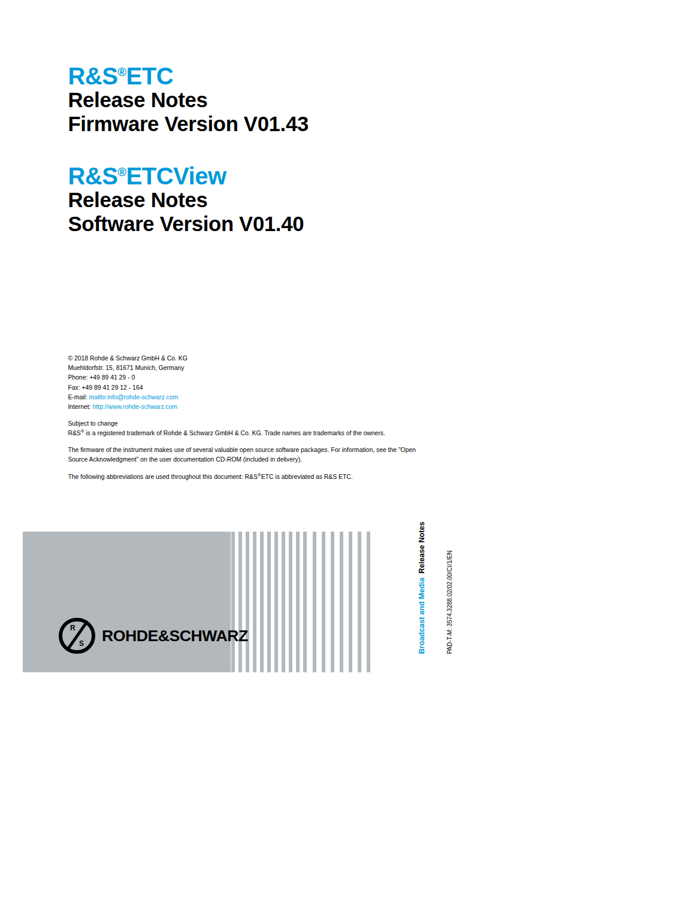R&S®ETC
Release Notes
Firmware Version V01.43
R&S®ETCView
Release Notes
Software Version V01.40
© 2018 Rohde & Schwarz GmbH & Co. KG
Muehldorfstr. 15, 81671 Munich, Germany
Phone: +49 89 41 29 - 0
Fax: +49 89 41 29 12 - 164
E-mail: mailto:info@rohde-schwarz.com
Internet: http://www.rohde-schwarz.com
Subject to change
R&S® is a registered trademark of Rohde & Schwarz GmbH & Co. KG. Trade names are trademarks of the owners.
The firmware of the instrument makes use of several valuable open source software packages. For information, see the "Open Source Acknowledgment" on the user documentation CD-ROM (included in delivery).
The following abbreviations are used throughout this document: R&S®ETC is abbreviated as R&S ETC.
Broadcast and Media Release Notes
PAD-T-M: 3574.3288.02/02.00/CI/1/EN
ROHDE&SCHWARZ